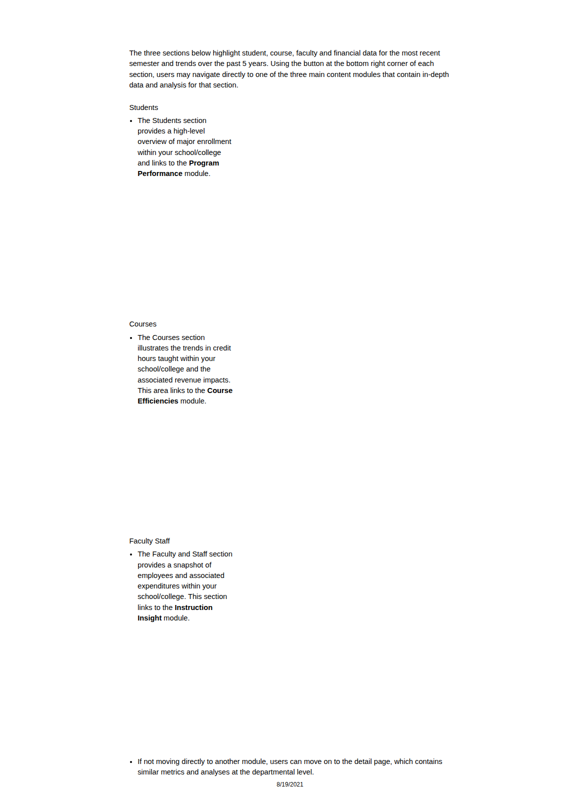The three sections below highlight student, course, faculty and financial data for the most recent semester and trends over the past 5 years. Using the button at the bottom right corner of each section, users may navigate directly to one of the three main content modules that contain in-depth data and analysis for that section.
Students
The Students section provides a high-level overview of major enrollment within your school/college and links to the Program Performance module.
Courses
The Courses section illustrates the trends in credit hours taught within your school/college and the associated revenue impacts. This area links to the Course Efficiencies module.
Faculty Staff
The Faculty and Staff section provides a snapshot of employees and associated expenditures within your school/college. This section links to the Instruction Insight module.
If not moving directly to another module, users can move on to the detail page, which contains similar metrics and analyses at the departmental level.
8/19/2021